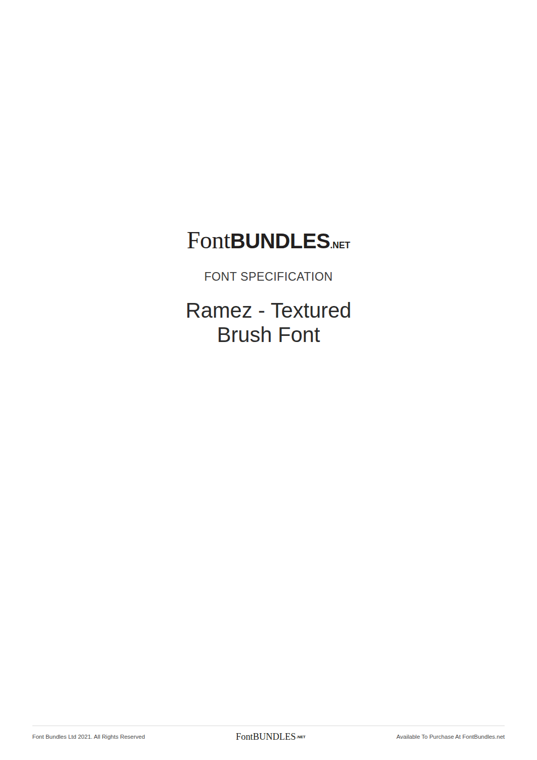Font BUNDLES.NET
FONT SPECIFICATION
Ramez - Textured Brush Font
Font Bundles Ltd 2021. All Rights Reserved FontBUNDLES.NET Available To Purchase At FontBundles.net